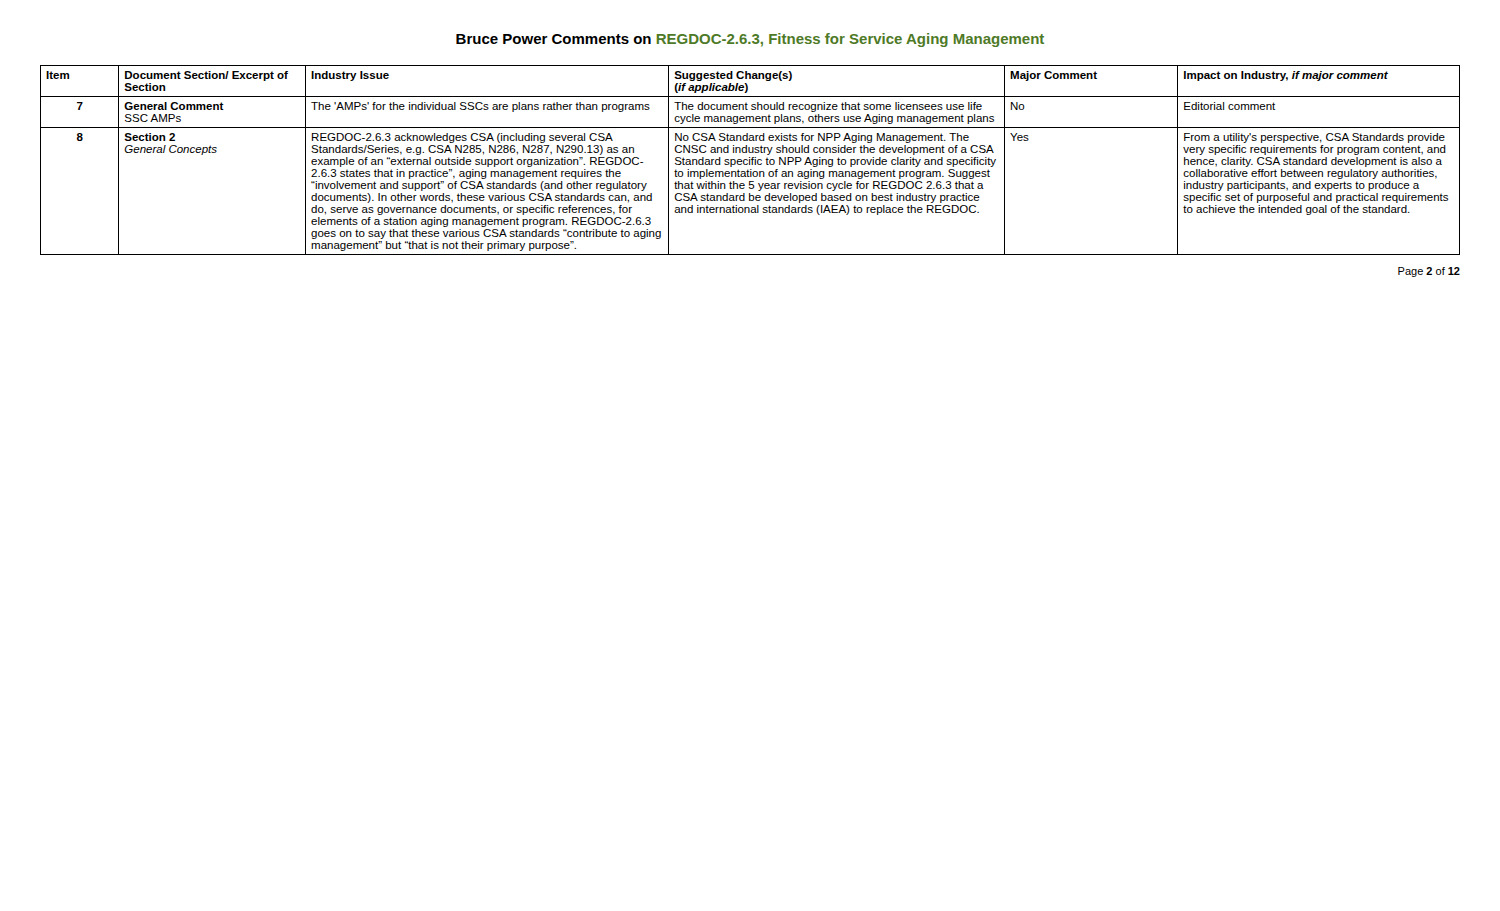Bruce Power Comments on REGDOC-2.6.3, Fitness for Service Aging Management
| Item | Document Section/ Excerpt of Section | Industry Issue | Suggested Change(s) ( if applicable ) | Major Comment | Impact on Industry, if major comment |
| --- | --- | --- | --- | --- | --- |
| 7 | General Comment SSC AMPs | The 'AMPs' for the individual SSCs are plans rather than programs | The document should recognize that some licensees use life cycle management plans, others use Aging management plans | No | Editorial comment |
| 8 | Section 2 General Concepts | REGDOC-2.6.3 acknowledges CSA (including several CSA Standards/Series, e.g. CSA N285, N286, N287, N290.13) as an example of an “external outside support organization”. REGDOC-2.6.3 states that in practice”, aging management requires the “involvement and support” of CSA standards (and other regulatory documents). In other words, these various CSA standards can, and do, serve as governance documents, or specific references, for elements of a station aging management program. REGDOC-2.6.3 goes on to say that these various CSA standards “contribute to aging management” but “that is not their primary purpose”. | No CSA Standard exists for NPP Aging Management. The CNSC and industry should consider the development of a CSA Standard specific to NPP Aging to provide clarity and specificity to implementation of an aging management program. Suggest that within the 5 year revision cycle for REGDOC 2.6.3 that a CSA standard be developed based on best industry practice and international standards (IAEA) to replace the REGDOC. | Yes | From a utility's perspective, CSA Standards provide very specific requirements for program content, and hence, clarity. CSA standard development is also a collaborative effort between regulatory authorities, industry participants, and experts to produce a specific set of purposeful and practical requirements to achieve the intended goal of the standard. |
Page 2 of 12